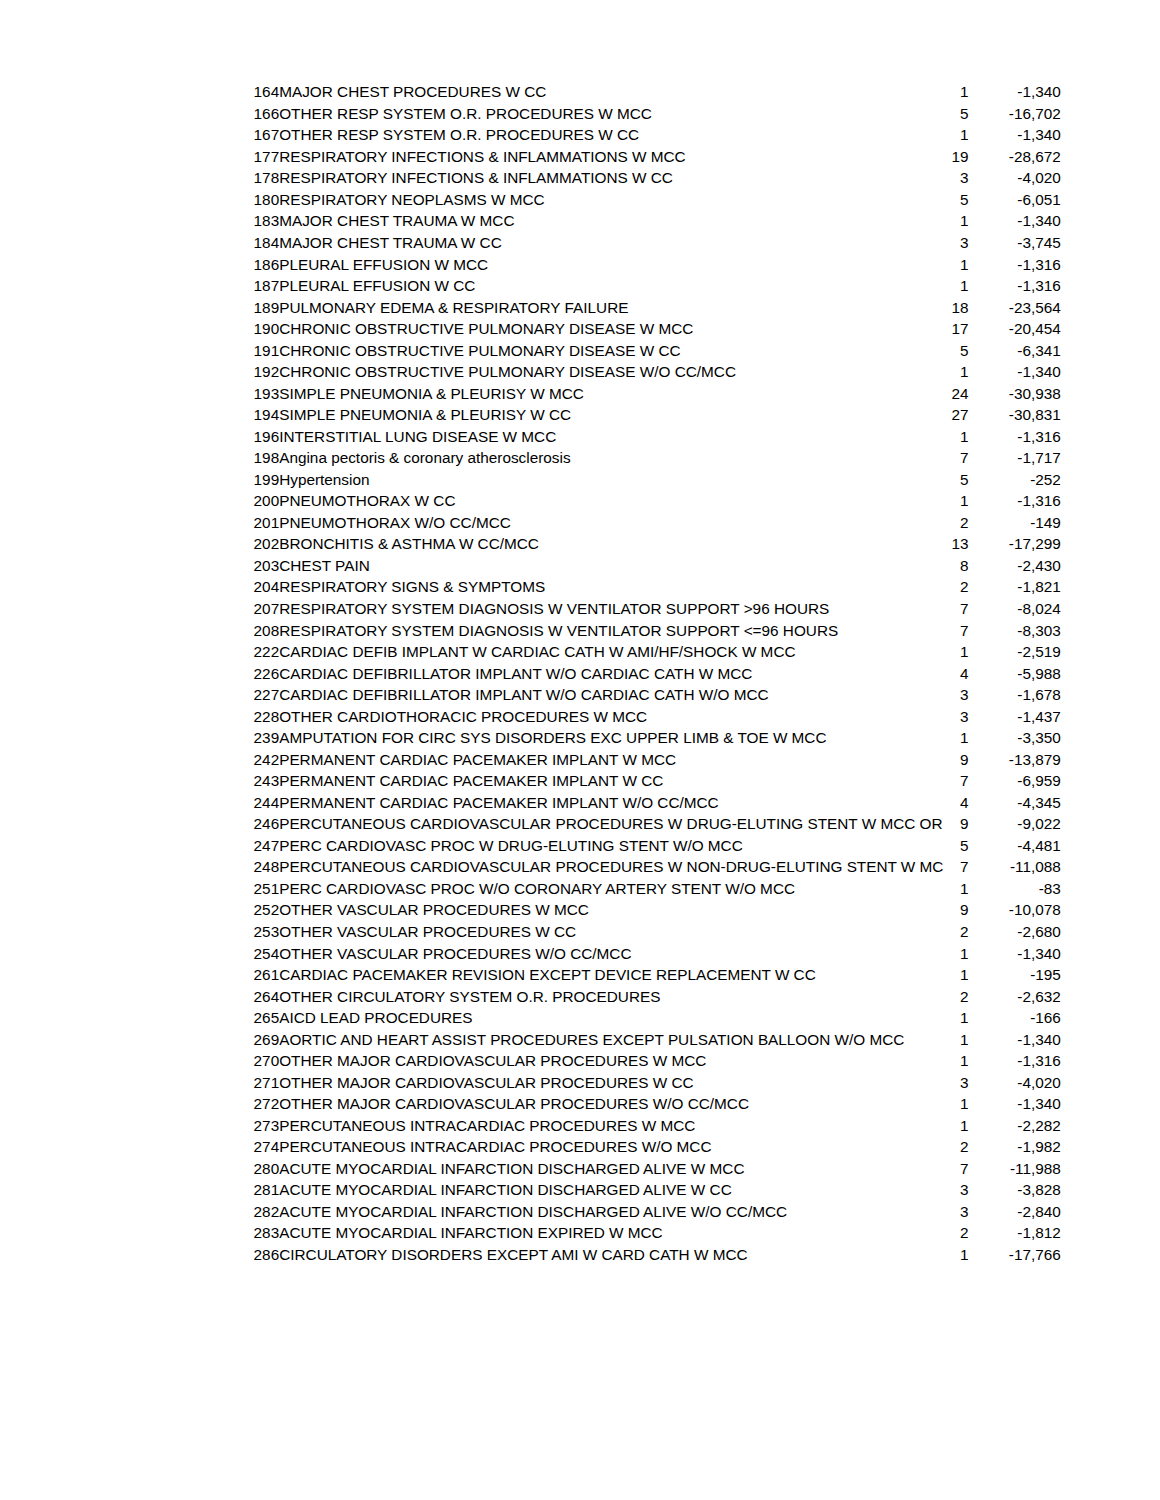| 164 | MAJOR CHEST PROCEDURES W CC | 1 | -1,340 |
| 166 | OTHER RESP SYSTEM O.R. PROCEDURES W MCC | 5 | -16,702 |
| 167 | OTHER RESP SYSTEM O.R. PROCEDURES W CC | 1 | -1,340 |
| 177 | RESPIRATORY INFECTIONS & INFLAMMATIONS W MCC | 19 | -28,672 |
| 178 | RESPIRATORY INFECTIONS & INFLAMMATIONS W CC | 3 | -4,020 |
| 180 | RESPIRATORY NEOPLASMS W MCC | 5 | -6,051 |
| 183 | MAJOR CHEST TRAUMA W MCC | 1 | -1,340 |
| 184 | MAJOR CHEST TRAUMA W CC | 3 | -3,745 |
| 186 | PLEURAL EFFUSION W MCC | 1 | -1,316 |
| 187 | PLEURAL EFFUSION W CC | 1 | -1,316 |
| 189 | PULMONARY EDEMA & RESPIRATORY FAILURE | 18 | -23,564 |
| 190 | CHRONIC OBSTRUCTIVE PULMONARY DISEASE W MCC | 17 | -20,454 |
| 191 | CHRONIC OBSTRUCTIVE PULMONARY DISEASE W CC | 5 | -6,341 |
| 192 | CHRONIC OBSTRUCTIVE PULMONARY DISEASE W/O CC/MCC | 1 | -1,340 |
| 193 | SIMPLE PNEUMONIA & PLEURISY W MCC | 24 | -30,938 |
| 194 | SIMPLE PNEUMONIA & PLEURISY W CC | 27 | -30,831 |
| 196 | INTERSTITIAL LUNG DISEASE W MCC | 1 | -1,316 |
| 198 | Angina pectoris & coronary atherosclerosis | 7 | -1,717 |
| 199 | Hypertension | 5 | -252 |
| 200 | PNEUMOTHORAX W CC | 1 | -1,316 |
| 201 | PNEUMOTHORAX W/O CC/MCC | 2 | -149 |
| 202 | BRONCHITIS & ASTHMA W CC/MCC | 13 | -17,299 |
| 203 | CHEST PAIN | 8 | -2,430 |
| 204 | RESPIRATORY SIGNS & SYMPTOMS | 2 | -1,821 |
| 207 | RESPIRATORY SYSTEM DIAGNOSIS W VENTILATOR SUPPORT >96 HOURS | 7 | -8,024 |
| 208 | RESPIRATORY SYSTEM DIAGNOSIS W VENTILATOR SUPPORT <=96 HOURS | 7 | -8,303 |
| 222 | CARDIAC DEFIB IMPLANT W CARDIAC CATH W AMI/HF/SHOCK W MCC | 1 | -2,519 |
| 226 | CARDIAC DEFIBRILLATOR IMPLANT W/O CARDIAC CATH W MCC | 4 | -5,988 |
| 227 | CARDIAC DEFIBRILLATOR IMPLANT W/O CARDIAC CATH W/O MCC | 3 | -1,678 |
| 228 | OTHER CARDIOTHORACIC PROCEDURES W MCC | 3 | -1,437 |
| 239 | AMPUTATION FOR CIRC SYS DISORDERS EXC UPPER LIMB & TOE W MCC | 1 | -3,350 |
| 242 | PERMANENT CARDIAC PACEMAKER IMPLANT W MCC | 9 | -13,879 |
| 243 | PERMANENT CARDIAC PACEMAKER IMPLANT W CC | 7 | -6,959 |
| 244 | PERMANENT CARDIAC PACEMAKER IMPLANT W/O CC/MCC | 4 | -4,345 |
| 246 | PERCUTANEOUS CARDIOVASCULAR PROCEDURES W DRUG-ELUTING STENT W MCC OR | 9 | -9,022 |
| 247 | PERC CARDIOVASC PROC W DRUG-ELUTING STENT W/O MCC | 5 | -4,481 |
| 248 | PERCUTANEOUS CARDIOVASCULAR PROCEDURES W NON-DRUG-ELUTING STENT W MC | 7 | -11,088 |
| 251 | PERC CARDIOVASC PROC W/O CORONARY ARTERY STENT W/O MCC | 1 | -83 |
| 252 | OTHER VASCULAR PROCEDURES W MCC | 9 | -10,078 |
| 253 | OTHER VASCULAR PROCEDURES W CC | 2 | -2,680 |
| 254 | OTHER VASCULAR PROCEDURES W/O CC/MCC | 1 | -1,340 |
| 261 | CARDIAC PACEMAKER REVISION EXCEPT DEVICE REPLACEMENT W CC | 1 | -195 |
| 264 | OTHER CIRCULATORY SYSTEM O.R. PROCEDURES | 2 | -2,632 |
| 265 | AICD LEAD PROCEDURES | 1 | -166 |
| 269 | AORTIC AND HEART ASSIST PROCEDURES EXCEPT PULSATION BALLOON W/O MCC | 1 | -1,340 |
| 270 | OTHER MAJOR CARDIOVASCULAR PROCEDURES W MCC | 1 | -1,316 |
| 271 | OTHER MAJOR CARDIOVASCULAR PROCEDURES W CC | 3 | -4,020 |
| 272 | OTHER MAJOR CARDIOVASCULAR PROCEDURES W/O CC/MCC | 1 | -1,340 |
| 273 | PERCUTANEOUS INTRACARDIAC PROCEDURES W MCC | 1 | -2,282 |
| 274 | PERCUTANEOUS INTRACARDIAC PROCEDURES W/O MCC | 2 | -1,982 |
| 280 | ACUTE MYOCARDIAL INFARCTION DISCHARGED ALIVE W MCC | 7 | -11,988 |
| 281 | ACUTE MYOCARDIAL INFARCTION DISCHARGED ALIVE W CC | 3 | -3,828 |
| 282 | ACUTE MYOCARDIAL INFARCTION DISCHARGED ALIVE W/O CC/MCC | 3 | -2,840 |
| 283 | ACUTE MYOCARDIAL INFARCTION EXPIRED W MCC | 2 | -1,812 |
| 286 | CIRCULATORY DISORDERS EXCEPT AMI W CARD CATH W MCC | 1 | -17,766 |